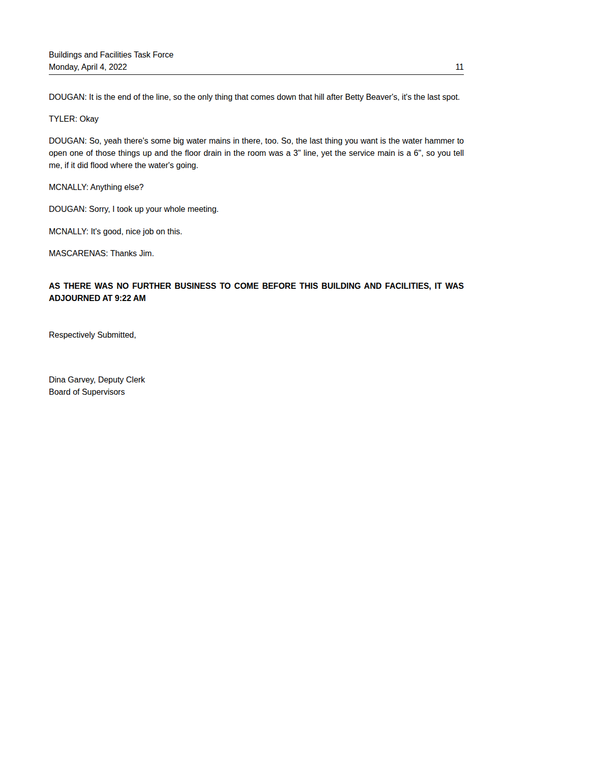Buildings and Facilities Task Force
Monday, April 4, 2022
11
DOUGAN: It is the end of the line, so the only thing that comes down that hill after Betty Beaver's, it's the last spot.
TYLER: Okay
DOUGAN: So, yeah there's some big water mains in there, too. So, the last thing you want is the water hammer to open one of those things up and the floor drain in the room was a 3" line, yet the service main is a 6", so you tell me, if it did flood where the water's going.
MCNALLY: Anything else?
DOUGAN: Sorry, I took up your whole meeting.
MCNALLY: It's good, nice job on this.
MASCARENAS: Thanks Jim.
AS THERE WAS NO FURTHER BUSINESS TO COME BEFORE THIS BUILDING AND FACILITIES, IT WAS ADJOURNED AT 9:22 AM
Respectively Submitted,
Dina Garvey, Deputy Clerk
Board of Supervisors